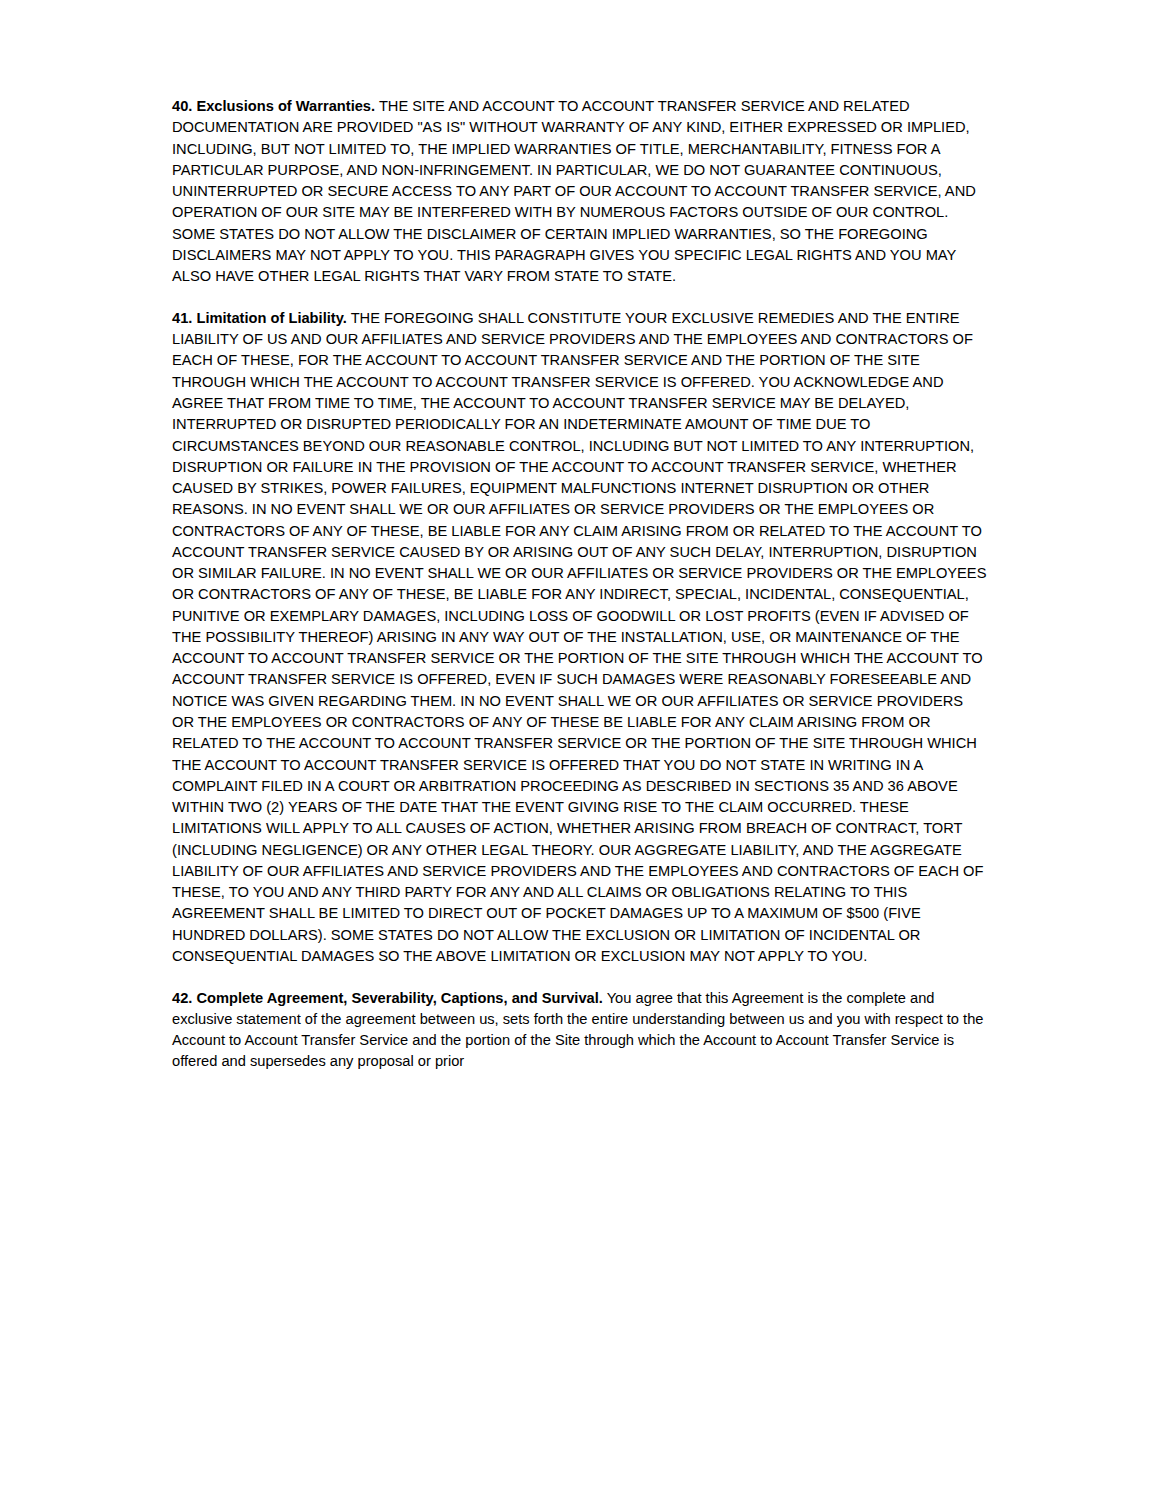40. Exclusions of Warranties.
The site and account to account transfer service and related documentation are provided "as is" without warranty of any kind, either expressed or implied, including, but not limited to, the implied warranties of title, merchantability, fitness for a particular purpose, and non-infringement. In particular, we do not guarantee continuous, uninterrupted or secure access to any part of our account to account transfer service, and operation of our site may be interfered with by numerous factors outside of our control. Some states do not allow the disclaimer of certain implied warranties, so the foregoing disclaimers may not apply to you. This paragraph gives you specific legal rights and you may also have other legal rights that vary from state to state.
41. Limitation of Liability.
The foregoing shall constitute your exclusive remedies and the entire liability of us and our affiliates and service providers and the employees and contractors of each of these, for the account to account transfer service and the portion of the site through which the account to account transfer service is offered. You acknowledge and agree that from time to time, the account to account transfer service may be delayed, interrupted or disrupted periodically for an indeterminate amount of time due to circumstances beyond our reasonable control, including but not limited to any interruption, disruption or failure in the provision of the account to account transfer service, whether caused by strikes, power failures, equipment malfunctions internet disruption or other reasons. In no event shall we or our affiliates or service providers or the employees or contractors of any of these, be liable for any claim arising from or related to the account to account transfer service caused by or arising out of any such delay, interruption, disruption or similar failure. In no event shall we or our affiliates or service providers or the employees or contractors of any of these, be liable for any indirect, special, incidental, consequential, punitive or exemplary damages, including loss of goodwill or lost profits (even if advised of the possibility thereof) arising in any way out of the installation, use, or maintenance of the account to account transfer service or the portion of the site through which the account to account transfer service is offered, even if such damages were reasonably foreseeable and notice was given regarding them. In no event shall we or our affiliates or service providers or the employees or contractors of any of these be liable for any claim arising from or related to the account to account transfer service or the portion of the site through which the account to account transfer service is offered that you do not state in writing in a complaint filed in a court or arbitration proceeding as described in sections 35 and 36 above within two (2) years of the date that the event giving rise to the claim occurred. These limitations will apply to all causes of action, whether arising from breach of contract, tort (including negligence) or any other legal theory. Our aggregate liability, and the aggregate liability of our affiliates and service providers and the employees and contractors of each of these, to you and any third party for any and all claims or obligations relating to this agreement shall be limited to direct out of pocket damages up to a maximum of $500 (five hundred dollars). Some states do not allow the exclusion or limitation of incidental or consequential damages so the above limitation or exclusion may not apply to you.
42. Complete Agreement, Severability, Captions, and Survival.
You agree that this Agreement is the complete and exclusive statement of the agreement between us, sets forth the entire understanding between us and you with respect to the Account to Account Transfer Service and the portion of the Site through which the Account to Account Transfer Service is offered and supersedes any proposal or prior